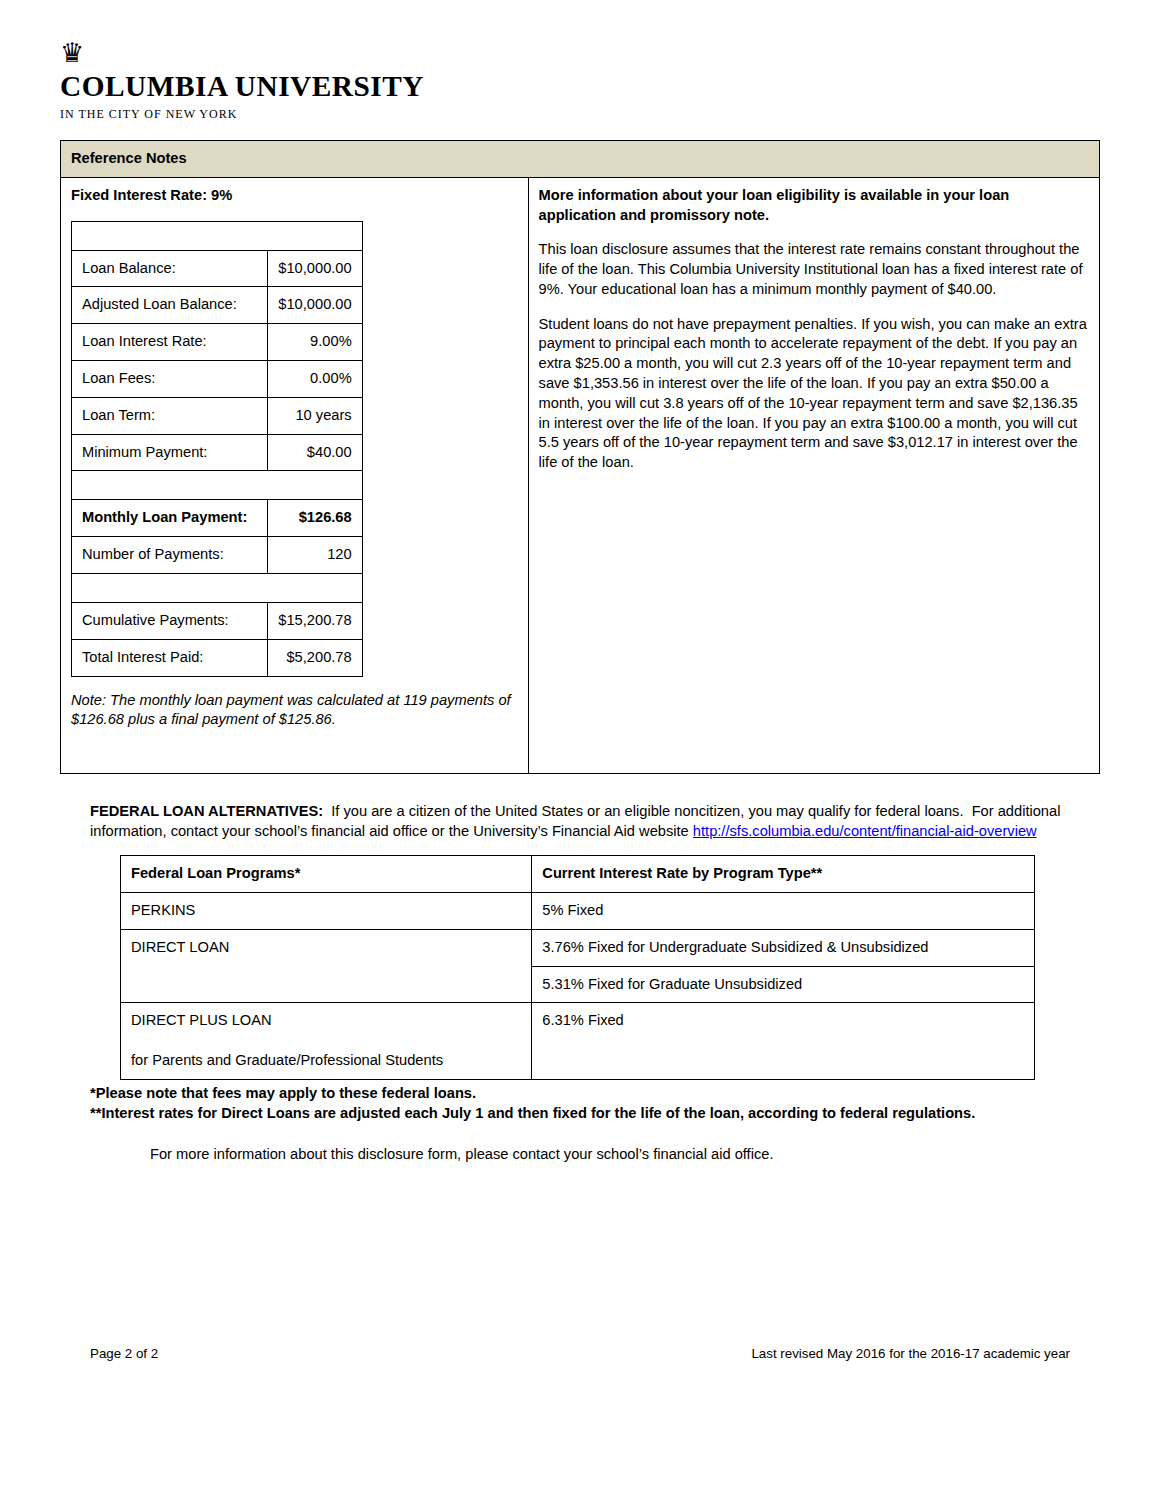♛
COLUMBIA UNIVERSITY
IN THE CITY OF NEW YORK
| Reference Notes |
| --- |
| Fixed Interest Rate: 9% / Loan Balance: / $10,000.00 / / Adjusted Loan Balance: / $10,000.00 / / Loan Interest Rate: / 9.00% / / Loan Fees: / 0.00% / / Loan Term: / 10 years / / Minimum Payment: / $40.00 / / Monthly Loan Payment: / $126.68 / / Number of Payments: / 120 / / Cumulative Payments: / $15,200.78 / / Total Interest Paid: / $5,200.78 / Note: The monthly loan payment was calculated at 119 payments of $126.68 plus a final payment of $125.86. | More information about your loan eligibility is available in your loan application and promissory note. This loan disclosure assumes that the interest rate remains constant throughout the life of the loan. This Columbia University Institutional loan has a fixed interest rate of 9%. Your educational loan has a minimum monthly payment of $40.00. Student loans do not have prepayment penalties. If you wish, you can make an extra payment to principal each month to accelerate repayment of the debt. If you pay an extra $25.00 a month, you will cut 2.3 years off of the 10-year repayment term and save $1,353.56 in interest over the life of the loan. If you pay an extra $50.00 a month, you will cut 3.8 years off of the 10-year repayment term and save $2,136.35 in interest over the life of the loan. If you pay an extra $100.00 a month, you will cut 5.5 years off of the 10-year repayment term and save $3,012.17 in interest over the life of the loan. |
FEDERAL LOAN ALTERNATIVES: If you are a citizen of the United States or an eligible noncitizen, you may qualify for federal loans. For additional information, contact your school’s financial aid office or the University’s Financial Aid website http://sfs.columbia.edu/content/financial-aid-overview
| Federal Loan Programs* | Current Interest Rate by Program Type** |
| --- | --- |
| PERKINS | 5% Fixed |
| DIRECT LOAN | 3.76% Fixed for Undergraduate Subsidized & Unsubsidized |
| | 5.31% Fixed for Graduate Unsubsidized |
| DIRECT PLUS LOAN for Parents and Graduate/Professional Students | 6.31% Fixed |
*Please note that fees may apply to these federal loans.
**Interest rates for Direct Loans are adjusted each July 1 and then fixed for the life of the loan, according to federal regulations.
For more information about this disclosure form, please contact your school’s financial aid office.
Page 2 of 2
Last revised May 2016 for the 2016-17 academic year